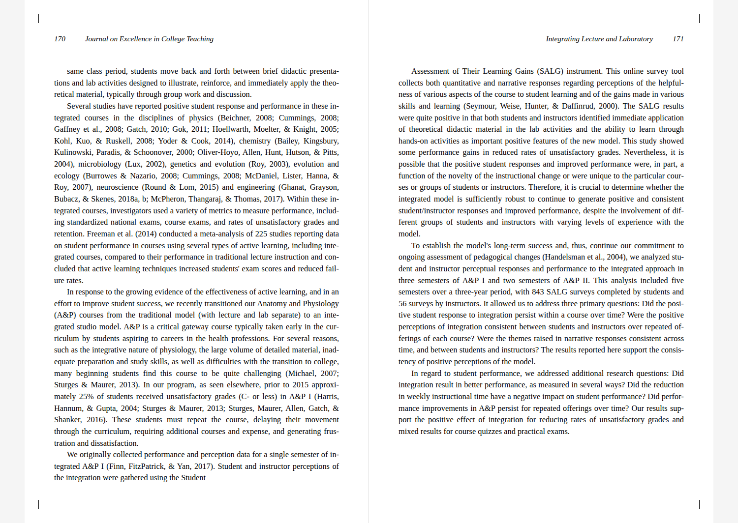170 Journal on Excellence in College Teaching
same class period, students move back and forth between brief didactic presentations and lab activities designed to illustrate, reinforce, and immediately apply the theoretical material, typically through group work and discussion.
Several studies have reported positive student response and performance in these integrated courses in the disciplines of physics (Beichner, 2008; Cummings, 2008; Gaffney et al., 2008; Gatch, 2010; Gok, 2011; Hoellwarth, Moelter, & Knight, 2005; Kohl, Kuo, & Ruskell, 2008; Yoder & Cook, 2014), chemistry (Bailey, Kingsbury, Kulinowski, Paradis, & Schoonover, 2000; Oliver-Hoyo, Allen, Hunt, Hutson, & Pitts, 2004), microbiology (Lux, 2002), genetics and evolution (Roy, 2003), evolution and ecology (Burrowes & Nazario, 2008; Cummings, 2008; McDaniel, Lister, Hanna, & Roy, 2007), neuroscience (Round & Lom, 2015) and engineering (Ghanat, Grayson, Bubacz, & Skenes, 2018a, b; McPheron, Thangaraj, & Thomas, 2017). Within these integrated courses, investigators used a variety of metrics to measure performance, including standardized national exams, course exams, and rates of unsatisfactory grades and retention. Freeman et al. (2014) conducted a meta-analysis of 225 studies reporting data on student performance in courses using several types of active learning, including integrated courses, compared to their performance in traditional lecture instruction and concluded that active learning techniques increased students' exam scores and reduced failure rates.
In response to the growing evidence of the effectiveness of active learning, and in an effort to improve student success, we recently transitioned our Anatomy and Physiology (A&P) courses from the traditional model (with lecture and lab separate) to an integrated studio model. A&P is a critical gateway course typically taken early in the curriculum by students aspiring to careers in the health professions. For several reasons, such as the integrative nature of physiology, the large volume of detailed material, inadequate preparation and study skills, as well as difficulties with the transition to college, many beginning students find this course to be quite challenging (Michael, 2007; Sturges & Maurer, 2013). In our program, as seen elsewhere, prior to 2015 approximately 25% of students received unsatisfactory grades (C- or less) in A&P I (Harris, Hannum, & Gupta, 2004; Sturges & Maurer, 2013; Sturges, Maurer, Allen, Gatch, & Shanker, 2016). These students must repeat the course, delaying their movement through the curriculum, requiring additional courses and expense, and generating frustration and dissatisfaction.
We originally collected performance and perception data for a single semester of integrated A&P I (Finn, FitzPatrick, & Yan, 2017). Student and instructor perceptions of the integration were gathered using the Student
Integrating Lecture and Laboratory 171
Assessment of Their Learning Gains (SALG) instrument. This online survey tool collects both quantitative and narrative responses regarding perceptions of the helpfulness of various aspects of the course to student learning and of the gains made in various skills and learning (Seymour, Weise, Hunter, & Daffinrud, 2000). The SALG results were quite positive in that both students and instructors identified immediate application of theoretical didactic material in the lab activities and the ability to learn through hands-on activities as important positive features of the new model. This study showed some performance gains in reduced rates of unsatisfactory grades. Nevertheless, it is possible that the positive student responses and improved performance were, in part, a function of the novelty of the instructional change or were unique to the particular courses or groups of students or instructors. Therefore, it is crucial to determine whether the integrated model is sufficiently robust to continue to generate positive and consistent student/instructor responses and improved performance, despite the involvement of different groups of students and instructors with varying levels of experience with the model.
To establish the model's long-term success and, thus, continue our commitment to ongoing assessment of pedagogical changes (Handelsman et al., 2004), we analyzed student and instructor perceptual responses and performance to the integrated approach in three semesters of A&P I and two semesters of A&P II. This analysis included five semesters over a three-year period, with 843 SALG surveys completed by students and 56 surveys by instructors. It allowed us to address three primary questions: Did the positive student response to integration persist within a course over time? Were the positive perceptions of integration consistent between students and instructors over repeated offerings of each course? Were the themes raised in narrative responses consistent across time, and between students and instructors? The results reported here support the consistency of positive perceptions of the model.
In regard to student performance, we addressed additional research questions: Did integration result in better performance, as measured in several ways? Did the reduction in weekly instructional time have a negative impact on student performance? Did performance improvements in A&P persist for repeated offerings over time? Our results support the positive effect of integration for reducing rates of unsatisfactory grades and mixed results for course quizzes and practical exams.